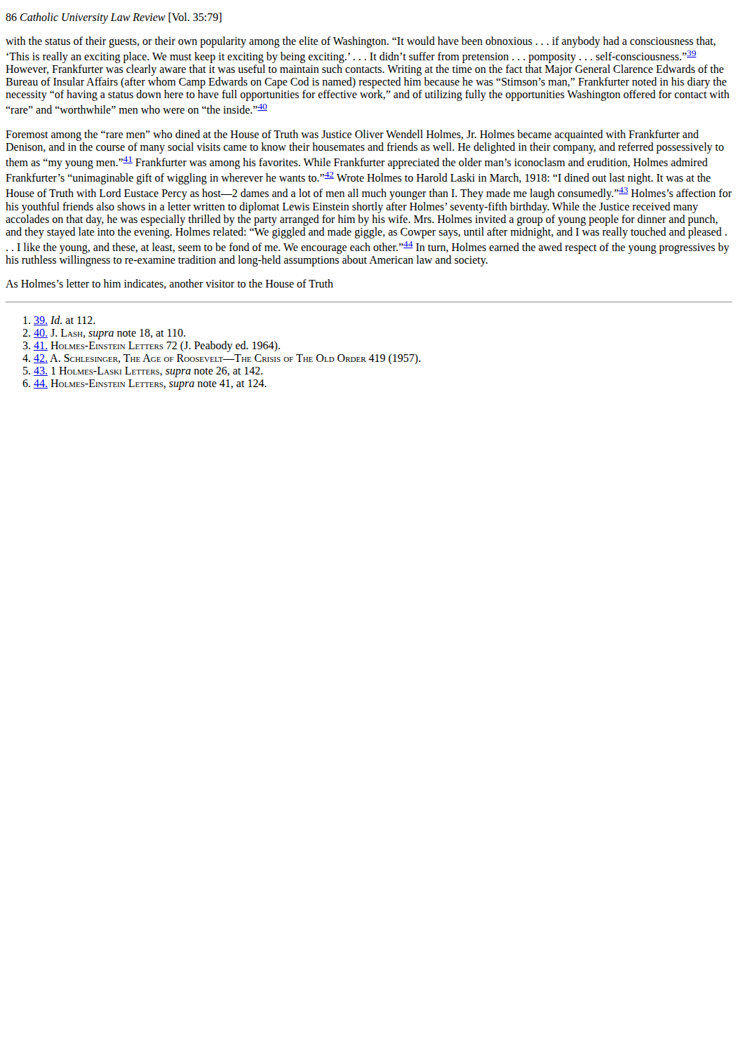86 Catholic University Law Review [Vol. 35:79]
with the status of their guests, or their own popularity among the elite of Washington. “It would have been obnoxious . . . if anybody had a consciousness that, ‘This is really an exciting place. We must keep it exciting by being exciting.’ . . . It didn’t suffer from pretension . . . pomposity . . . self-consciousness.”39 However, Frankfurter was clearly aware that it was useful to maintain such contacts. Writing at the time on the fact that Major General Clarence Edwards of the Bureau of Insular Affairs (after whom Camp Edwards on Cape Cod is named) respected him because he was “Stimson’s man,” Frankfurter noted in his diary the necessity “of having a status down here to have full opportunities for effective work,” and of utilizing fully the opportunities Washington offered for contact with “rare” and “worthwhile” men who were on “the inside.”40
Foremost among the “rare men” who dined at the House of Truth was Justice Oliver Wendell Holmes, Jr. Holmes became acquainted with Frankfurter and Denison, and in the course of many social visits came to know their housemates and friends as well. He delighted in their company, and referred possessively to them as “my young men.”41 Frankfurter was among his favorites. While Frankfurter appreciated the older man’s iconoclasm and erudition, Holmes admired Frankfurter’s “unimaginable gift of wiggling in wherever he wants to.”42 Wrote Holmes to Harold Laski in March, 1918: “I dined out last night. It was at the House of Truth with Lord Eustace Percy as host—2 dames and a lot of men all much younger than I. They made me laugh consumedly.”43 Holmes’s affection for his youthful friends also shows in a letter written to diplomat Lewis Einstein shortly after Holmes’ seventy-fifth birthday. While the Justice received many accolades on that day, he was especially thrilled by the party arranged for him by his wife. Mrs. Holmes invited a group of young people for dinner and punch, and they stayed late into the evening. Holmes related: “We giggled and made giggle, as Cowper says, until after midnight, and I was really touched and pleased . . . I like the young, and these, at least, seem to be fond of me. We encourage each other.”44 In turn, Holmes earned the awed respect of the young progressives by his ruthless willingness to re-examine tradition and long-held assumptions about American law and society.
As Holmes’s letter to him indicates, another visitor to the House of Truth
39. Id. at 112.
40. J. Lash, supra note 18, at 110.
41. Holmes-Einstein Letters 72 (J. Peabody ed. 1964).
42. A. Schlesinger, The Age of Roosevelt—The Crisis of The Old Order 419 (1957).
43. 1 Holmes-Laski Letters, supra note 26, at 142.
44. Holmes-Einstein Letters, supra note 41, at 124.